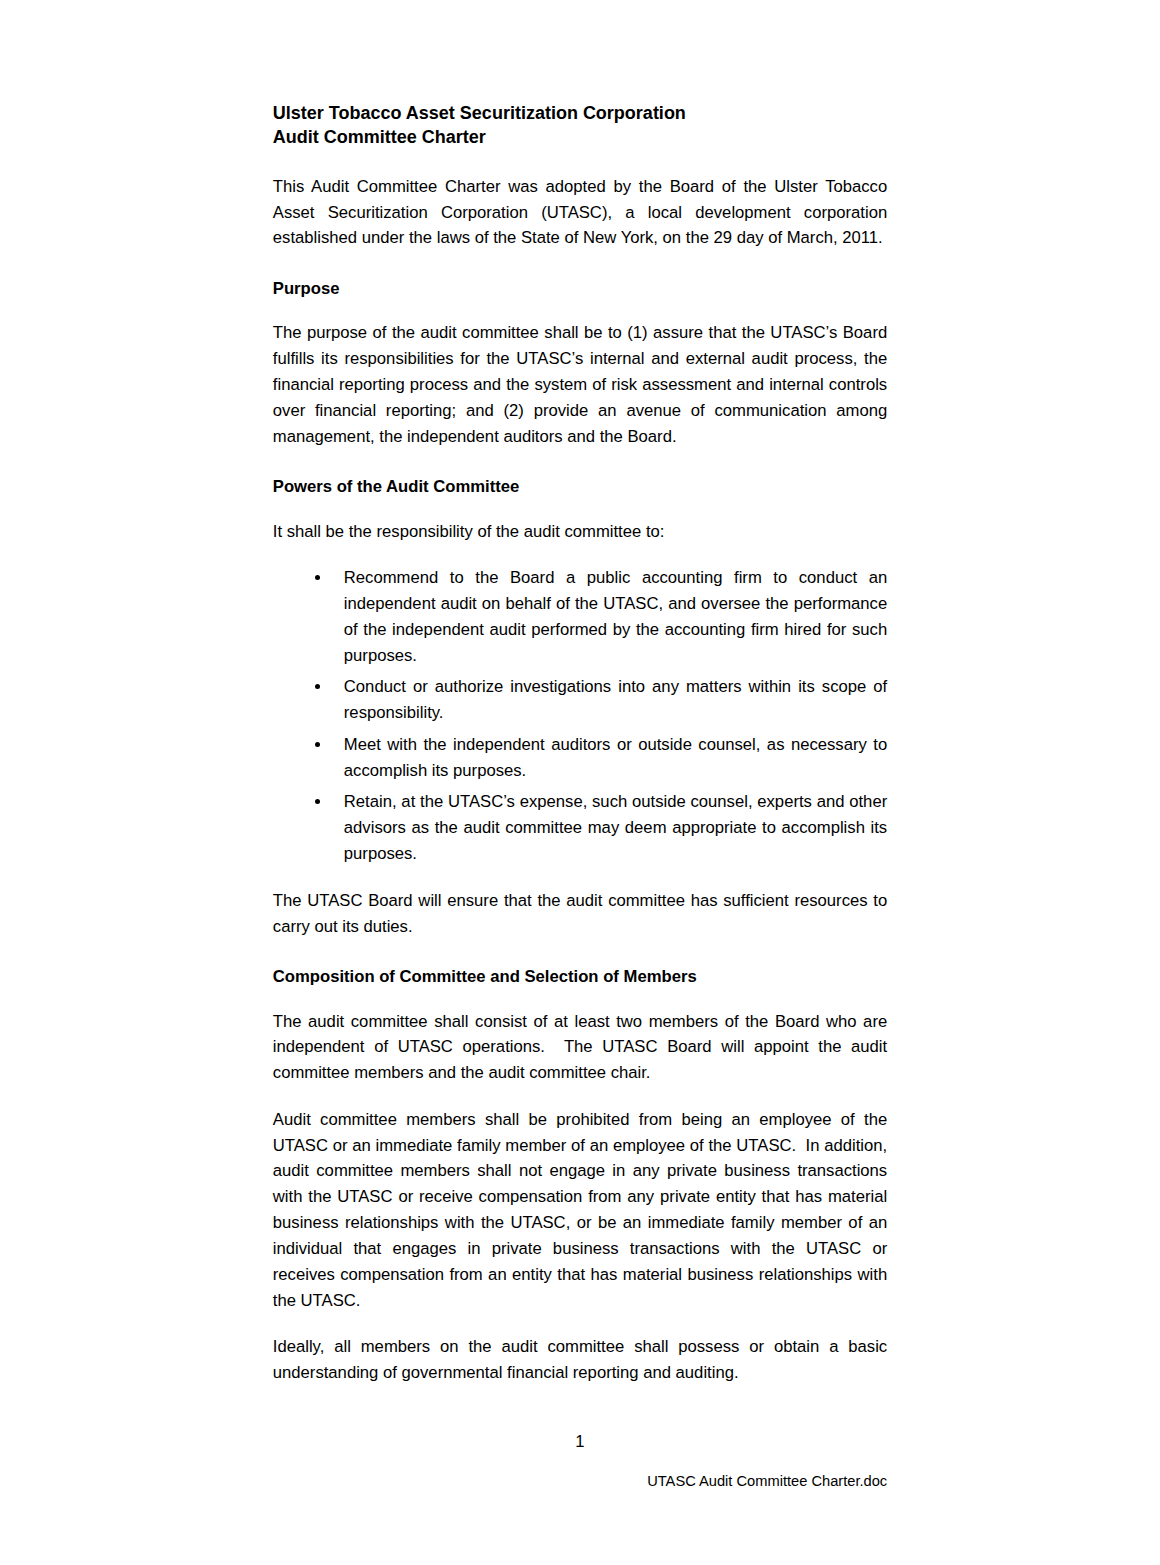Ulster Tobacco Asset Securitization Corporation
Audit Committee Charter
This Audit Committee Charter was adopted by the Board of the Ulster Tobacco Asset Securitization Corporation (UTASC), a local development corporation established under the laws of the State of New York, on the 29 day of March, 2011.
Purpose
The purpose of the audit committee shall be to (1) assure that the UTASC’s Board fulfills its responsibilities for the UTASC’s internal and external audit process, the financial reporting process and the system of risk assessment and internal controls over financial reporting; and (2) provide an avenue of communication among management, the independent auditors and the Board.
Powers of the Audit Committee
It shall be the responsibility of the audit committee to:
Recommend to the Board a public accounting firm to conduct an independent audit on behalf of the UTASC, and oversee the performance of the independent audit performed by the accounting firm hired for such purposes.
Conduct or authorize investigations into any matters within its scope of responsibility.
Meet with the independent auditors or outside counsel, as necessary to accomplish its purposes.
Retain, at the UTASC’s expense, such outside counsel, experts and other advisors as the audit committee may deem appropriate to accomplish its purposes.
The UTASC Board will ensure that the audit committee has sufficient resources to carry out its duties.
Composition of Committee and Selection of Members
The audit committee shall consist of at least two members of the Board who are independent of UTASC operations. The UTASC Board will appoint the audit committee members and the audit committee chair.
Audit committee members shall be prohibited from being an employee of the UTASC or an immediate family member of an employee of the UTASC. In addition, audit committee members shall not engage in any private business transactions with the UTASC or receive compensation from any private entity that has material business relationships with the UTASC, or be an immediate family member of an individual that engages in private business transactions with the UTASC or receives compensation from an entity that has material business relationships with the UTASC.
Ideally, all members on the audit committee shall possess or obtain a basic understanding of governmental financial reporting and auditing.
1
UTASC Audit Committee Charter.doc